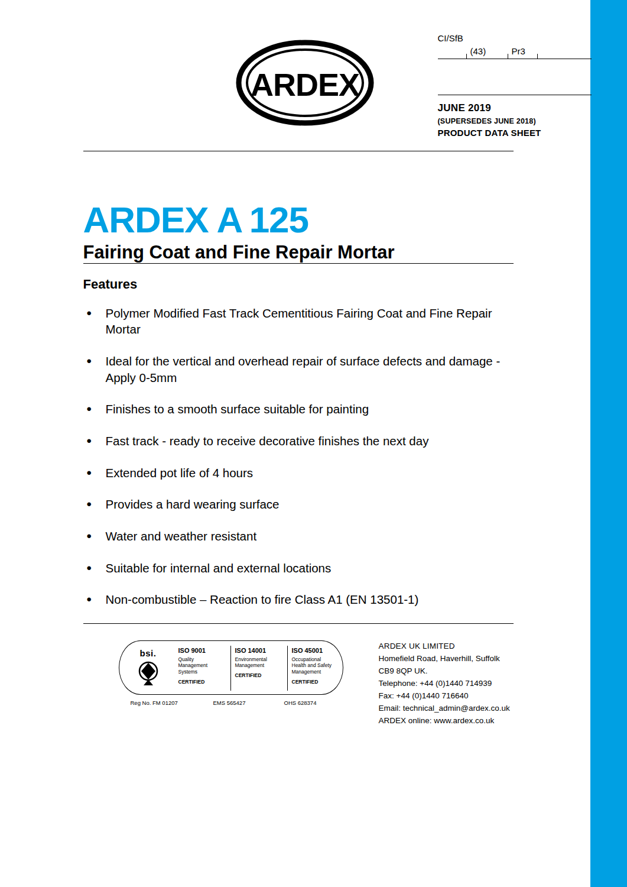ARDEX
CI/SfB
(43)
Pr3
JUNE 2019
(SUPERSEDES JUNE 2018)
PRODUCT DATA SHEET
ARDEX A 125
Fairing Coat and Fine Repair Mortar
Features
Polymer Modified Fast Track Cementitious Fairing Coat and Fine Repair Mortar
Ideal for the vertical and overhead repair of surface defects and damage - Apply 0-5mm
Finishes to a smooth surface suitable for painting
Fast track - ready to receive decorative finishes the next day
Extended pot life of 4 hours
Provides a hard wearing surface
Water and weather resistant
Suitable for internal and external locations
Non-combustible – Reaction to fire Class A1 (EN 13501-1)
bsi.
ISO 9001
Quality
Management
Systems
CERTIFIED
ISO 14001
Environmental
Management
CERTIFIED
ISO 45001
Occupational
Health and Safety
Management
CERTIFIED
Reg No. FM 01207 EMS 565427 OHS 628374
ARDEX UK LIMITED
Homefield Road, Haverhill, Suffolk CB9 8QP UK.
Telephone: +44 (0)1440 714939
Fax: +44 (0)1440 716640
Email: technical_admin@ardex.co.uk
ARDEX online: www.ardex.co.uk